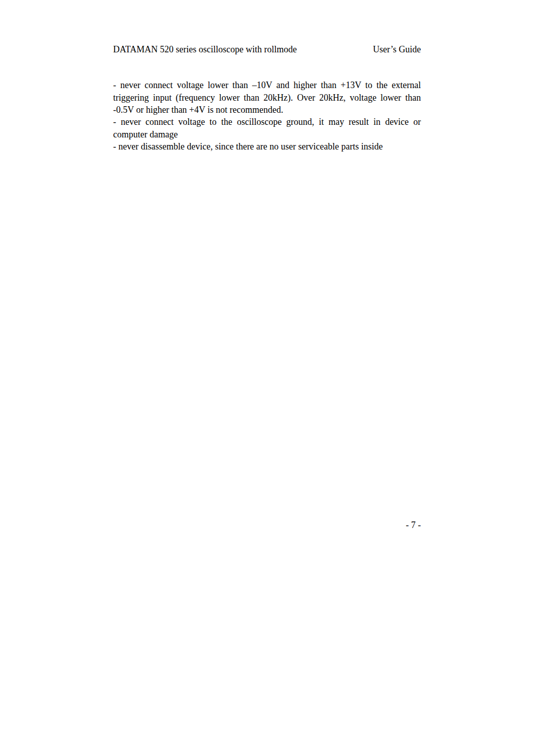DATAMAN 520 series oscilloscope with rollmode
User’s Guide
- never connect voltage lower than –10V and higher than +13V to the external triggering input (frequency lower than 20kHz). Over 20kHz, voltage lower than -0.5V or higher than +4V is not recommended.
- never connect voltage to the oscilloscope ground, it may result in device or computer damage
- never disassemble device, since there are no user serviceable parts inside
- 7 -